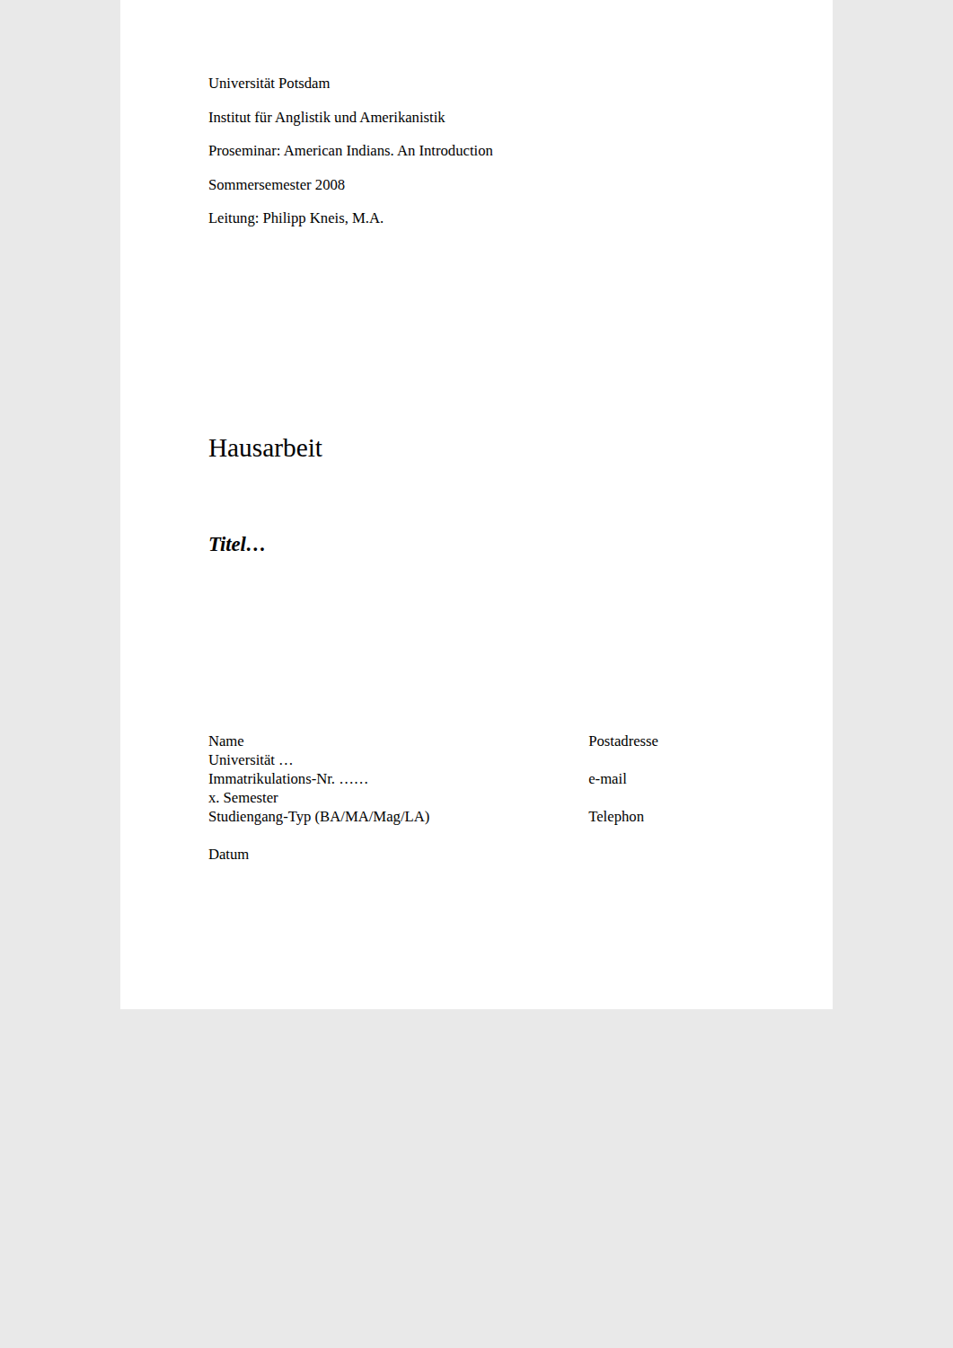Universität Potsdam
Institut für Anglistik und Amerikanistik
Proseminar: American Indians. An Introduction
Sommersemester 2008
Leitung: Philipp Kneis, M.A.
Hausarbeit
Titel…
| Name | Postadresse |
| Universität … | |
| Immatrikulations-Nr. …… | e-mail |
| x. Semester | |
| Studiengang-Typ (BA/MA/Mag/LA) | Telephon |
Datum